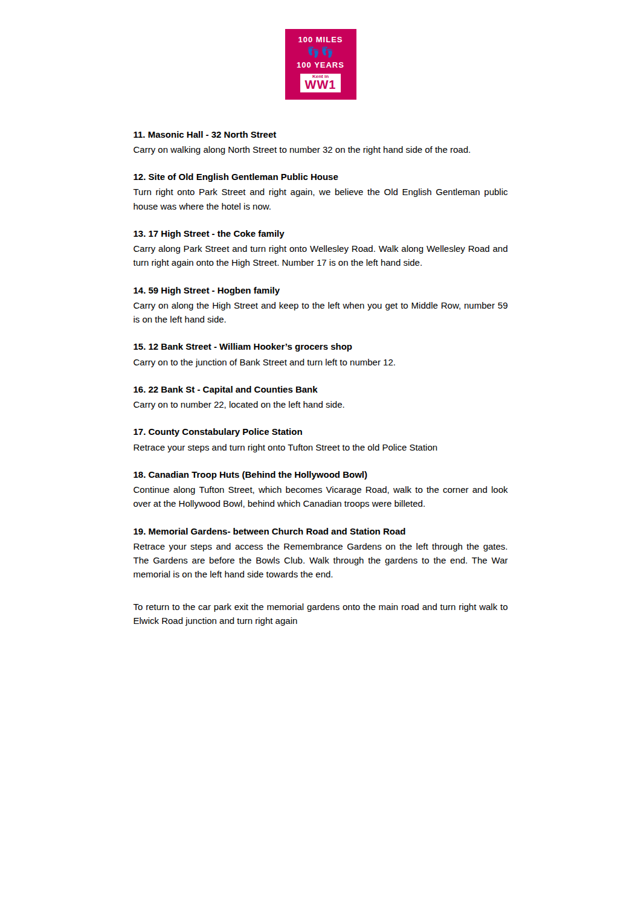100 MILES
👣👣
100 YEARS
Kent in WW1
11. Masonic Hall - 32 North Street
Carry on walking along North Street to number 32 on the right hand side of the road.
12. Site of Old English Gentleman Public House
Turn right onto Park Street and right again, we believe the Old English Gentleman public house was where the hotel is now.
13. 17 High Street - the Coke family
Carry along Park Street and turn right onto Wellesley Road. Walk along Wellesley Road and turn right again onto the High Street. Number 17 is on the left hand side.
14. 59 High Street - Hogben family
Carry on along the High Street and keep to the left when you get to Middle Row, number 59 is on the left hand side.
15. 12 Bank Street - William Hooker’s grocers shop
Carry on to the junction of Bank Street and turn left to number 12.
16. 22 Bank St - Capital and Counties Bank
Carry on to number 22, located on the left hand side.
17. County Constabulary Police Station
Retrace your steps and turn right onto Tufton Street to the old Police Station
18. Canadian Troop Huts (Behind the Hollywood Bowl)
Continue along Tufton Street, which becomes Vicarage Road, walk to the corner and look over at the Hollywood Bowl, behind which Canadian troops were billeted.
19. Memorial Gardens- between Church Road and Station Road
Retrace your steps and access the Remembrance Gardens on the left through the gates. The Gardens are before the Bowls Club. Walk through the gardens to the end. The War memorial is on the left hand side towards the end.
To return to the car park exit the memorial gardens onto the main road and turn right walk to Elwick Road junction and turn right again